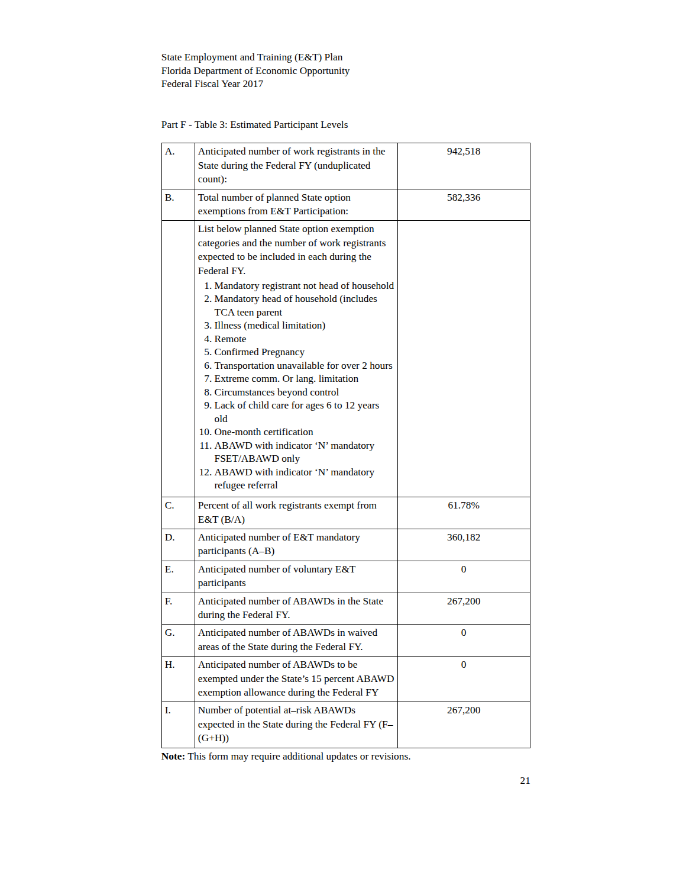State Employment and Training (E&T) Plan
Florida Department of Economic Opportunity
Federal Fiscal Year 2017
Part F - Table 3: Estimated Participant Levels
| A. | Anticipated number of work registrants in the State during the Federal FY (unduplicated count): | 942,518 |
| B. | Total number of planned State option exemptions from E&T Participation: | 582,336 |
| | List below planned State option exemption categories and the number of work registrants expected to be included in each during the Federal FY. Mandatory registrant not head of household Mandatory head of household (includes TCA teen parent Illness (medical limitation) Remote Confirmed Pregnancy Transportation unavailable for over 2 hours Extreme comm. Or lang. limitation Circumstances beyond control Lack of child care for ages 6 to 12 years old One-month certification ABAWD with indicator ‘N’ mandatory FSET/ABAWD only ABAWD with indicator ‘N’ mandatory refugee referral | |
| C. | Percent of all work registrants exempt from E&T (B/A) | 61.78% |
| D. | Anticipated number of E&T mandatory participants (A–B) | 360,182 |
| E. | Anticipated number of voluntary E&T participants | 0 |
| F. | Anticipated number of ABAWDs in the State during the Federal FY. | 267,200 |
| G. | Anticipated number of ABAWDs in waived areas of the State during the Federal FY. | 0 |
| H. | Anticipated number of ABAWDs to be exempted under the State’s 15 percent ABAWD exemption allowance during the Federal FY | 0 |
| I. | Number of potential at–risk ABAWDs expected in the State during the Federal FY (F–(G+H)) | 267,200 |
Note: This form may require additional updates or revisions.
21